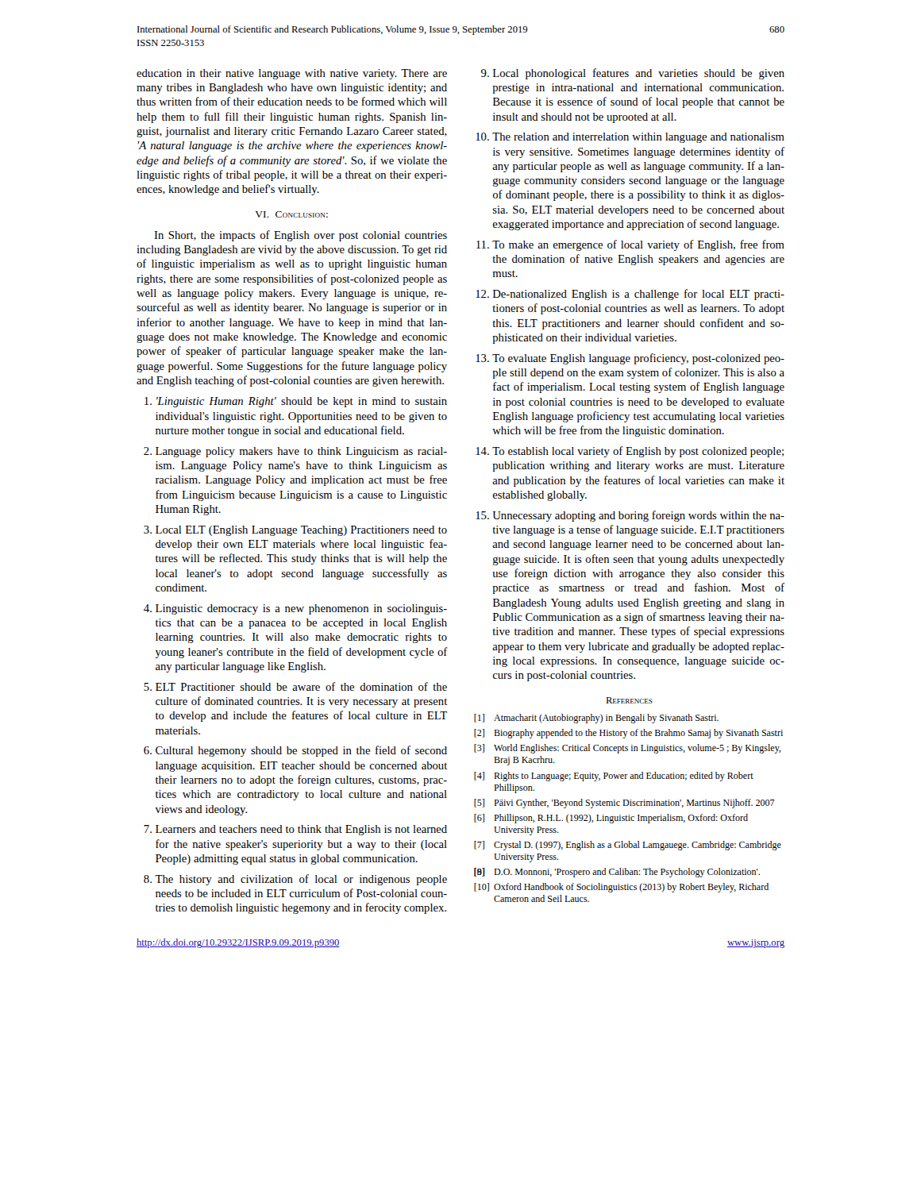International Journal of Scientific and Research Publications, Volume 9, Issue 9, September 2019 680
ISSN 2250-3153
education in their native language with native variety. There are many tribes in Bangladesh who have own linguistic identity; and thus written from of their education needs to be formed which will help them to full fill their linguistic human rights. Spanish linguist, journalist and literary critic Fernando Lazaro Career stated, 'A natural language is the archive where the experiences knowledge and beliefs of a community are stored'. So, if we violate the linguistic rights of tribal people, it will be a threat on their experiences, knowledge and belief's virtually.
VI. Conclusion:
In Short, the impacts of English over post colonial countries including Bangladesh are vivid by the above discussion. To get rid of linguistic imperialism as well as to upright linguistic human rights, there are some responsibilities of post-colonized people as well as language policy makers. Every language is unique, resourceful as well as identity bearer. No language is superior or in inferior to another language. We have to keep in mind that language does not make knowledge. The Knowledge and economic power of speaker of particular language speaker make the language powerful. Some Suggestions for the future language policy and English teaching of post-colonial counties are given herewith.
'Linguistic Human Right' should be kept in mind to sustain individual's linguistic right. Opportunities need to be given to nurture mother tongue in social and educational field.
Language policy makers have to think Linguicism as racialism. Language Policy name's have to think Linguicism as racialism. Language Policy and implication act must be free from Linguicism because Linguicism is a cause to Linguistic Human Right.
Local ELT (English Language Teaching) Practitioners need to develop their own ELT materials where local linguistic features will be reflected. This study thinks that is will help the local leaner's to adopt second language successfully as condiment.
Linguistic democracy is a new phenomenon in sociolinguistics that can be a panacea to be accepted in local English learning countries. It will also make democratic rights to young leaner's contribute in the field of development cycle of any particular language like English.
ELT Practitioner should be aware of the domination of the culture of dominated countries. It is very necessary at present to develop and include the features of local culture in ELT materials.
Cultural hegemony should be stopped in the field of second language acquisition. EIT teacher should be concerned about their learners no to adopt the foreign cultures, customs, practices which are contradictory to local culture and national views and ideology.
Learners and teachers need to think that English is not learned for the native speaker's superiority but a way to their (local People) admitting equal status in global communication.
The history and civilization of local or indigenous people needs to be included in ELT curriculum of Post-colonial countries to demolish linguistic hegemony and in ferocity complex.
Local phonological features and varieties should be given prestige in intra-national and international communication. Because it is essence of sound of local people that cannot be insult and should not be uprooted at all.
The relation and interrelation within language and nationalism is very sensitive. Sometimes language determines identity of any particular people as well as language community. If a language community considers second language or the language of dominant people, there is a possibility to think it as diglossia. So, ELT material developers need to be concerned about exaggerated importance and appreciation of second language.
To make an emergence of local variety of English, free from the domination of native English speakers and agencies are must.
De-nationalized English is a challenge for local ELT practitioners of post-colonial countries as well as learners. To adopt this. ELT practitioners and learner should confident and sophisticated on their individual varieties.
To evaluate English language proficiency, post-colonized people still depend on the exam system of colonizer. This is also a fact of imperialism. Local testing system of English language in post colonial countries is need to be developed to evaluate English language proficiency test accumulating local varieties which will be free from the linguistic domination.
To establish local variety of English by post colonized people; publication writhing and literary works are must. Literature and publication by the features of local varieties can make it established globally.
Unnecessary adopting and boring foreign words within the native language is a tense of language suicide. E.I.T practitioners and second language learner need to be concerned about language suicide. It is often seen that young adults unexpectedly use foreign diction with arrogance they also consider this practice as smartness or tread and fashion. Most of Bangladesh Young adults used English greeting and slang in Public Communication as a sign of smartness leaving their native tradition and manner. These types of special expressions appear to them very lubricate and gradually be adopted replacing local expressions. In consequence, language suicide occurs in post-colonial countries.
References
Atmacharit (Autobiography) in Bengali by Sivanath Sastri.
Biography appended to the History of the Brahmo Samaj by Sivanath Sastri
World Englishes: Critical Concepts in Linguistics, volume-5 ; By Kingsley, Braj B Kacrhru.
Rights to Language; Equity, Power and Education; edited by Robert Phillipson.
Päivi Gynther, 'Beyond Systemic Discrimination', Martinus Nijhoff. 2007
Phillipson, R.H.L. (1992), Linguistic Imperialism, Oxford: Oxford University Press.
Crystal D. (1997), English as a Global Lamgauege. Cambridge: Cambridge University Press.
D.O. Monnoni, 'Prospero and Caliban: The Psychology Colonization'.
Oxford Handbook of Sociolinguistics (2013) by Robert Beyley, Richard Cameron and Seil Laucs.
http://dx.doi.org/10.29322/IJSRP.9.09.2019.p9390 www.ijsrp.org